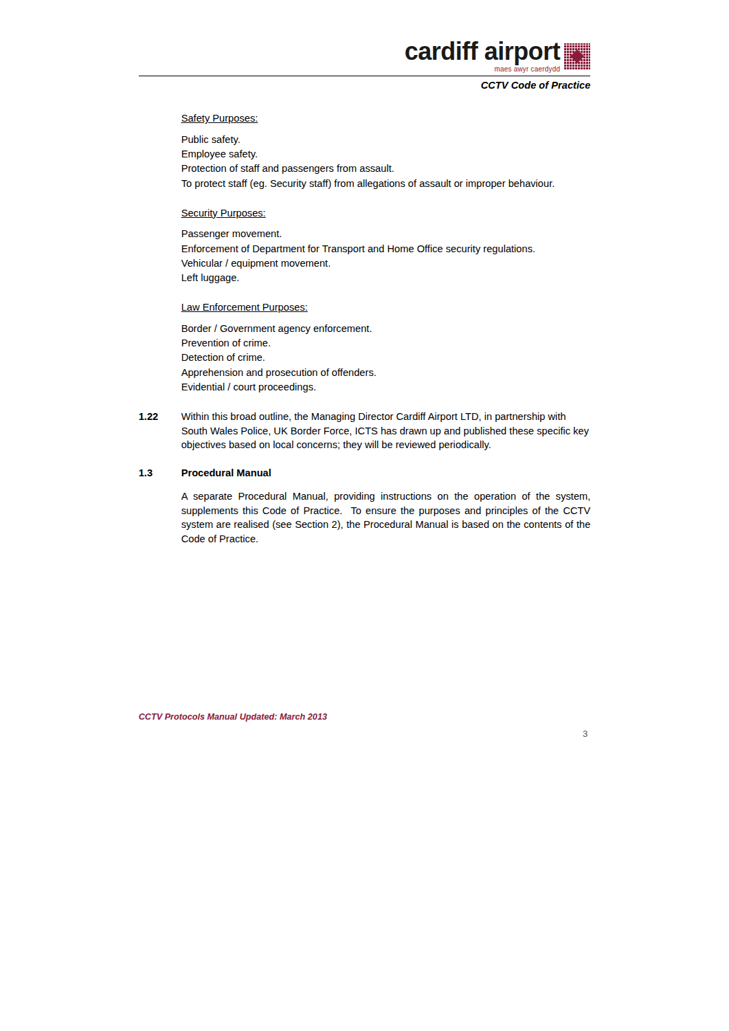cardiff airport
maes awyr caerdydd
CCTV Code of Practice
Safety Purposes:
Public safety.
Employee safety.
Protection of staff and passengers from assault.
To protect staff (eg. Security staff) from allegations of assault or improper behaviour.
Security Purposes:
Passenger movement.
Enforcement of Department for Transport and Home Office security regulations.
Vehicular / equipment movement.
Left luggage.
Law Enforcement Purposes:
Border / Government agency enforcement.
Prevention of crime.
Detection of crime.
Apprehension and prosecution of offenders.
Evidential / court proceedings.
1.22
Within this broad outline, the Managing Director Cardiff Airport LTD, in partnership with South Wales Police, UK Border Force, ICTS has drawn up and published these specific key objectives based on local concerns; they will be reviewed periodically.
1.3
Procedural Manual
A separate Procedural Manual, providing instructions on the operation of the system, supplements this Code of Practice. To ensure the purposes and principles of the CCTV system are realised (see Section 2), the Procedural Manual is based on the contents of the Code of Practice.
CCTV Protocols Manual Updated: March 2013
3